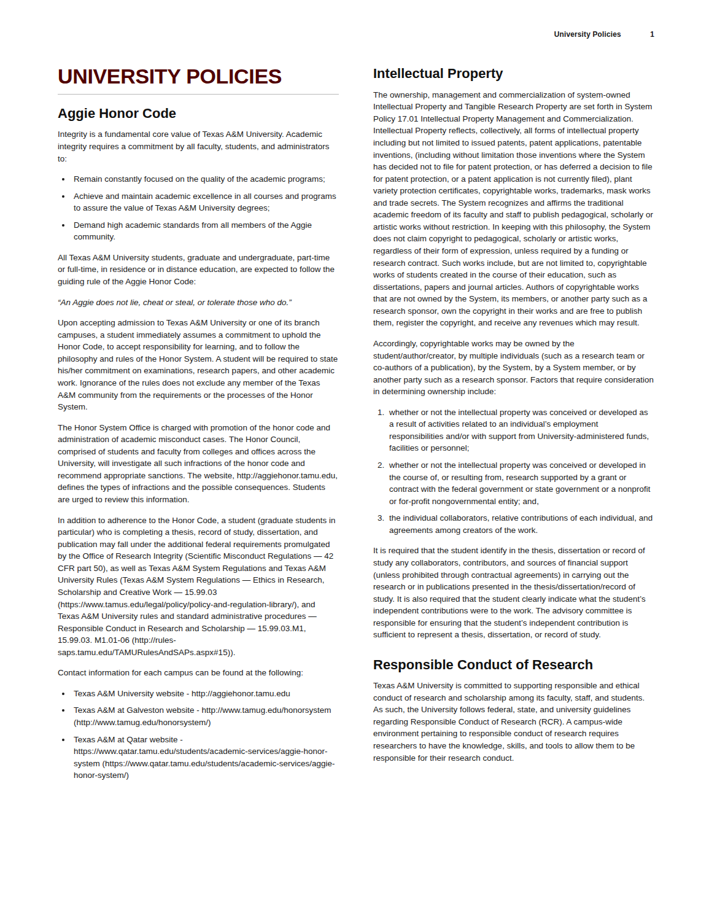University Policies 1
University Policies
Aggie Honor Code
Integrity is a fundamental core value of Texas A&M University. Academic integrity requires a commitment by all faculty, students, and administrators to:
Remain constantly focused on the quality of the academic programs;
Achieve and maintain academic excellence in all courses and programs to assure the value of Texas A&M University degrees;
Demand high academic standards from all members of the Aggie community.
All Texas A&M University students, graduate and undergraduate, part-time or full-time, in residence or in distance education, are expected to follow the guiding rule of the Aggie Honor Code:
“An Aggie does not lie, cheat or steal, or tolerate those who do.”
Upon accepting admission to Texas A&M University or one of its branch campuses, a student immediately assumes a commitment to uphold the Honor Code, to accept responsibility for learning, and to follow the philosophy and rules of the Honor System. A student will be required to state his/her commitment on examinations, research papers, and other academic work. Ignorance of the rules does not exclude any member of the Texas A&M community from the requirements or the processes of the Honor System.
The Honor System Office is charged with promotion of the honor code and administration of academic misconduct cases. The Honor Council, comprised of students and faculty from colleges and offices across the University, will investigate all such infractions of the honor code and recommend appropriate sanctions. The website, http://aggiehonor.tamu.edu, defines the types of infractions and the possible consequences. Students are urged to review this information.
In addition to adherence to the Honor Code, a student (graduate students in particular) who is completing a thesis, record of study, dissertation, and publication may fall under the additional federal requirements promulgated by the Office of Research Integrity (Scientific Misconduct Regulations — 42 CFR part 50), as well as Texas A&M System Regulations and Texas A&M University Rules (Texas A&M System Regulations — Ethics in Research, Scholarship and Creative Work — 15.99.03 (https://www.tamus.edu/legal/policy/policy-and-regulation-library/), and Texas A&M University rules and standard administrative procedures — Responsible Conduct in Research and Scholarship — 15.99.03.M1, 15.99.03. M1.01-06 (http://rules-saps.tamu.edu/TAMURulesAndSAPs.aspx#15)).
Contact information for each campus can be found at the following:
Texas A&M University website - http://aggiehonor.tamu.edu
Texas A&M at Galveston website - http://www.tamug.edu/honorsystem (http://www.tamug.edu/honorsystem/)
Texas A&M at Qatar website - https://www.qatar.tamu.edu/students/academic-services/aggie-honor-system (https://www.qatar.tamu.edu/students/academic-services/aggie-honor-system/)
Intellectual Property
The ownership, management and commercialization of system-owned Intellectual Property and Tangible Research Property are set forth in System Policy 17.01 Intellectual Property Management and Commercialization. Intellectual Property reflects, collectively, all forms of intellectual property including but not limited to issued patents, patent applications, patentable inventions, (including without limitation those inventions where the System has decided not to file for patent protection, or has deferred a decision to file for patent protection, or a patent application is not currently filed), plant variety protection certificates, copyrightable works, trademarks, mask works and trade secrets. The System recognizes and affirms the traditional academic freedom of its faculty and staff to publish pedagogical, scholarly or artistic works without restriction. In keeping with this philosophy, the System does not claim copyright to pedagogical, scholarly or artistic works, regardless of their form of expression, unless required by a funding or research contract. Such works include, but are not limited to, copyrightable works of students created in the course of their education, such as dissertations, papers and journal articles. Authors of copyrightable works that are not owned by the System, its members, or another party such as a research sponsor, own the copyright in their works and are free to publish them, register the copyright, and receive any revenues which may result.
Accordingly, copyrightable works may be owned by the student/author/creator, by multiple individuals (such as a research team or co-authors of a publication), by the System, by a System member, or by another party such as a research sponsor. Factors that require consideration in determining ownership include:
whether or not the intellectual property was conceived or developed as a result of activities related to an individual’s employment responsibilities and/or with support from University-administered funds, facilities or personnel;
whether or not the intellectual property was conceived or developed in the course of, or resulting from, research supported by a grant or contract with the federal government or state government or a nonprofit or for-profit nongovernmental entity; and,
the individual collaborators, relative contributions of each individual, and agreements among creators of the work.
It is required that the student identify in the thesis, dissertation or record of study any collaborators, contributors, and sources of financial support (unless prohibited through contractual agreements) in carrying out the research or in publications presented in the thesis/dissertation/record of study. It is also required that the student clearly indicate what the student’s independent contributions were to the work. The advisory committee is responsible for ensuring that the student’s independent contribution is sufficient to represent a thesis, dissertation, or record of study.
Responsible Conduct of Research
Texas A&M University is committed to supporting responsible and ethical conduct of research and scholarship among its faculty, staff, and students. As such, the University follows federal, state, and university guidelines regarding Responsible Conduct of Research (RCR). A campus-wide environment pertaining to responsible conduct of research requires researchers to have the knowledge, skills, and tools to allow them to be responsible for their research conduct.